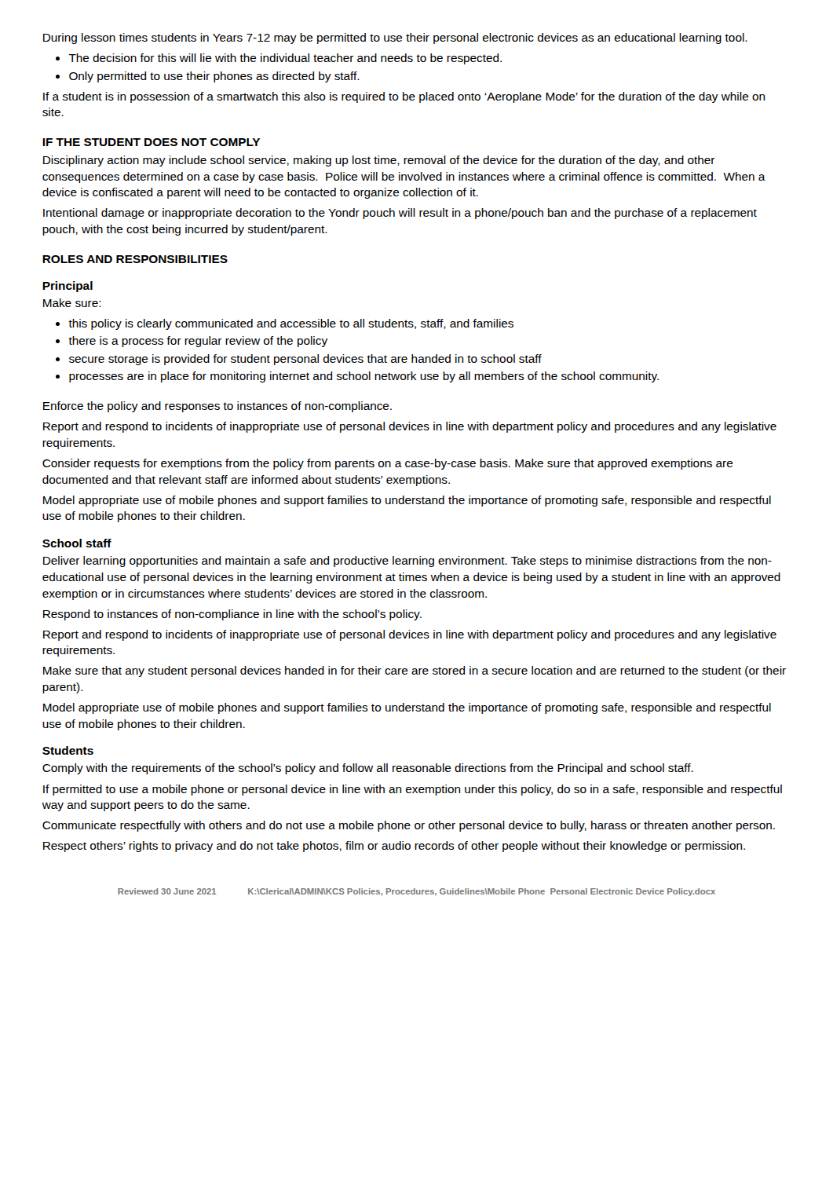During lesson times students in Years 7-12 may be permitted to use their personal electronic devices as an educational learning tool.
The decision for this will lie with the individual teacher and needs to be respected.
Only permitted to use their phones as directed by staff.
If a student is in possession of a smartwatch this also is required to be placed onto ‘Aeroplane Mode’ for the duration of the day while on site.
IF THE STUDENT DOES NOT COMPLY
Disciplinary action may include school service, making up lost time, removal of the device for the duration of the day, and other consequences determined on a case by case basis. Police will be involved in instances where a criminal offence is committed. When a device is confiscated a parent will need to be contacted to organize collection of it.
Intentional damage or inappropriate decoration to the Yondr pouch will result in a phone/pouch ban and the purchase of a replacement pouch, with the cost being incurred by student/parent.
ROLES AND RESPONSIBILITIES
Principal
Make sure:
this policy is clearly communicated and accessible to all students, staff, and families
there is a process for regular review of the policy
secure storage is provided for student personal devices that are handed in to school staff
processes are in place for monitoring internet and school network use by all members of the school community.
Enforce the policy and responses to instances of non-compliance.
Report and respond to incidents of inappropriate use of personal devices in line with department policy and procedures and any legislative requirements.
Consider requests for exemptions from the policy from parents on a case-by-case basis. Make sure that approved exemptions are documented and that relevant staff are informed about students’ exemptions.
Model appropriate use of mobile phones and support families to understand the importance of promoting safe, responsible and respectful use of mobile phones to their children.
School staff
Deliver learning opportunities and maintain a safe and productive learning environment. Take steps to minimise distractions from the non-educational use of personal devices in the learning environment at times when a device is being used by a student in line with an approved exemption or in circumstances where students’ devices are stored in the classroom.
Respond to instances of non-compliance in line with the school’s policy.
Report and respond to incidents of inappropriate use of personal devices in line with department policy and procedures and any legislative requirements.
Make sure that any student personal devices handed in for their care are stored in a secure location and are returned to the student (or their parent).
Model appropriate use of mobile phones and support families to understand the importance of promoting safe, responsible and respectful use of mobile phones to their children.
Students
Comply with the requirements of the school’s policy and follow all reasonable directions from the Principal and school staff.
If permitted to use a mobile phone or personal device in line with an exemption under this policy, do so in a safe, responsible and respectful way and support peers to do the same.
Communicate respectfully with others and do not use a mobile phone or other personal device to bully, harass or threaten another person.
Respect others’ rights to privacy and do not take photos, film or audio records of other people without their knowledge or permission.
Reviewed 30 June 2021 K:\Clerical\ADMIN\KCS Policies, Procedures, Guidelines\Mobile Phone Personal Electronic Device Policy.docx